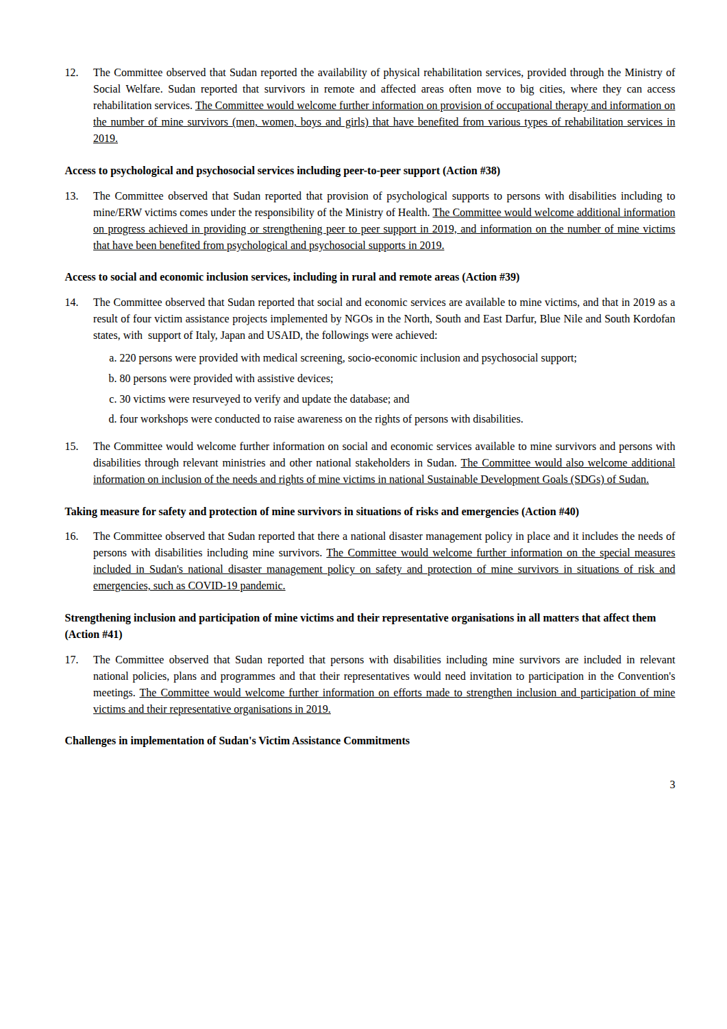12. The Committee observed that Sudan reported the availability of physical rehabilitation services, provided through the Ministry of Social Welfare. Sudan reported that survivors in remote and affected areas often move to big cities, where they can access rehabilitation services. The Committee would welcome further information on provision of occupational therapy and information on the number of mine survivors (men, women, boys and girls) that have benefited from various types of rehabilitation services in 2019.
Access to psychological and psychosocial services including peer-to-peer support (Action #38)
13. The Committee observed that Sudan reported that provision of psychological supports to persons with disabilities including to mine/ERW victims comes under the responsibility of the Ministry of Health. The Committee would welcome additional information on progress achieved in providing or strengthening peer to peer support in 2019, and information on the number of mine victims that have been benefited from psychological and psychosocial supports in 2019.
Access to social and economic inclusion services, including in rural and remote areas (Action #39)
14. The Committee observed that Sudan reported that social and economic services are available to mine victims, and that in 2019 as a result of four victim assistance projects implemented by NGOs in the North, South and East Darfur, Blue Nile and South Kordofan states, with support of Italy, Japan and USAID, the followings were achieved:
220 persons were provided with medical screening, socio-economic inclusion and psychosocial support;
80 persons were provided with assistive devices;
30 victims were resurveyed to verify and update the database; and
four workshops were conducted to raise awareness on the rights of persons with disabilities.
15. The Committee would welcome further information on social and economic services available to mine survivors and persons with disabilities through relevant ministries and other national stakeholders in Sudan. The Committee would also welcome additional information on inclusion of the needs and rights of mine victims in national Sustainable Development Goals (SDGs) of Sudan.
Taking measure for safety and protection of mine survivors in situations of risks and emergencies (Action #40)
16. The Committee observed that Sudan reported that there a national disaster management policy in place and it includes the needs of persons with disabilities including mine survivors. The Committee would welcome further information on the special measures included in Sudan's national disaster management policy on safety and protection of mine survivors in situations of risk and emergencies, such as COVID-19 pandemic.
Strengthening inclusion and participation of mine victims and their representative organisations in all matters that affect them (Action #41)
17. The Committee observed that Sudan reported that persons with disabilities including mine survivors are included in relevant national policies, plans and programmes and that their representatives would need invitation to participation in the Convention's meetings. The Committee would welcome further information on efforts made to strengthen inclusion and participation of mine victims and their representative organisations in 2019.
Challenges in implementation of Sudan's Victim Assistance Commitments
3